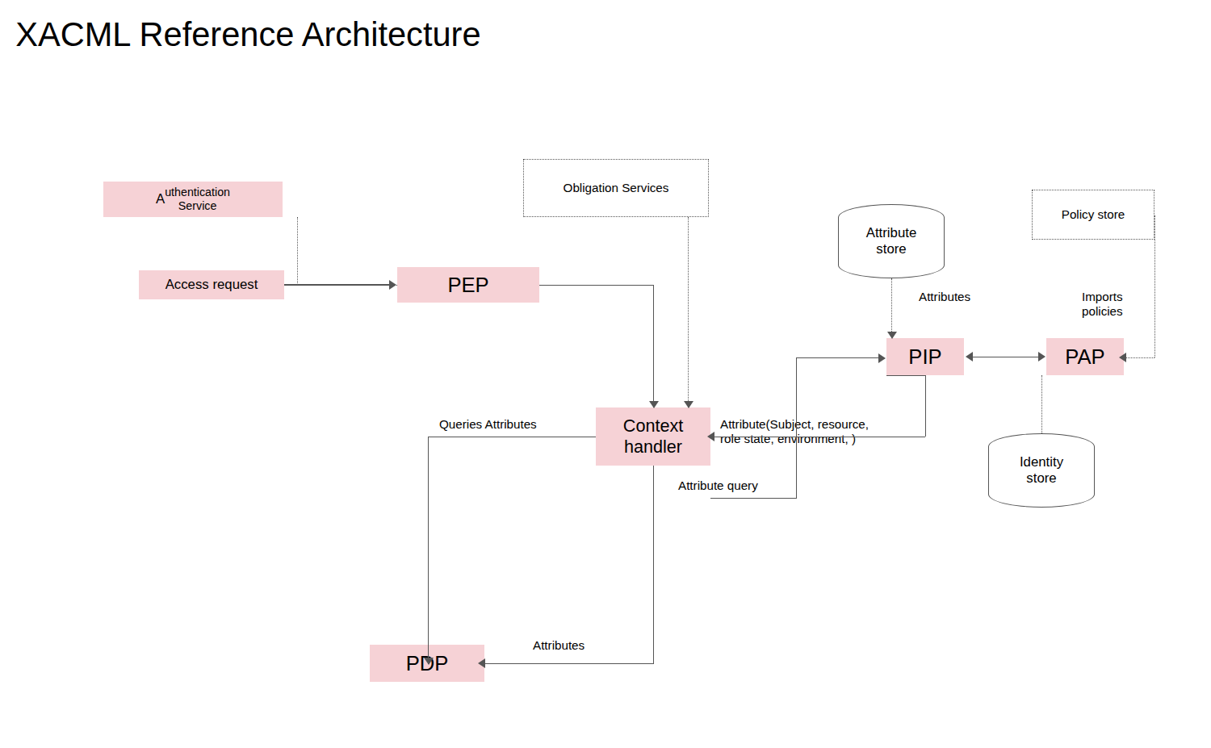XACML Reference Architecture
Authentication
Service
Access request
PEP
Obligation Services
Context
handler
PDP
PIP
PAP
Policy store
Attribute
store
Identity
store
Queries Attributes
Attributes
Attribute query
Attribute(Subject, resource,
role state, environment, )
Attributes
Imports
policies